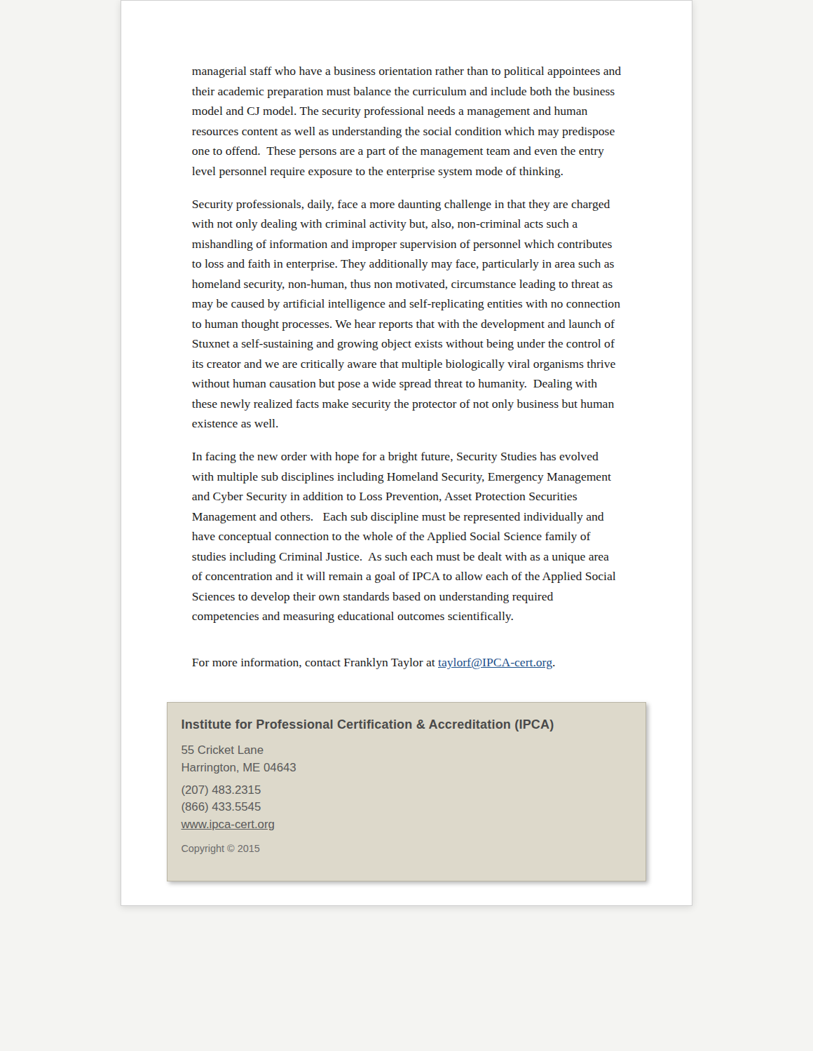managerial staff who have a business orientation rather than to political appointees and their academic preparation must balance the curriculum and include both the business model and CJ model. The security professional needs a management and human resources content as well as understanding the social condition which may predispose one to offend. These persons are a part of the management team and even the entry level personnel require exposure to the enterprise system mode of thinking.
Security professionals, daily, face a more daunting challenge in that they are charged with not only dealing with criminal activity but, also, non-criminal acts such a mishandling of information and improper supervision of personnel which contributes to loss and faith in enterprise. They additionally may face, particularly in area such as homeland security, non-human, thus non motivated, circumstance leading to threat as may be caused by artificial intelligence and self-replicating entities with no connection to human thought processes. We hear reports that with the development and launch of Stuxnet a self-sustaining and growing object exists without being under the control of its creator and we are critically aware that multiple biologically viral organisms thrive without human causation but pose a wide spread threat to humanity. Dealing with these newly realized facts make security the protector of not only business but human existence as well.
In facing the new order with hope for a bright future, Security Studies has evolved with multiple sub disciplines including Homeland Security, Emergency Management and Cyber Security in addition to Loss Prevention, Asset Protection Securities Management and others. Each sub discipline must be represented individually and have conceptual connection to the whole of the Applied Social Science family of studies including Criminal Justice. As such each must be dealt with as a unique area of concentration and it will remain a goal of IPCA to allow each of the Applied Social Sciences to develop their own standards based on understanding required competencies and measuring educational outcomes scientifically.
For more information, contact Franklyn Taylor at taylorf@IPCA-cert.org.
Institute for Professional Certification & Accreditation (IPCA)
55 Cricket Lane
Harrington, ME 04643
(207) 483.2315
(866) 433.5545
www.ipca-cert.org
Copyright © 2015